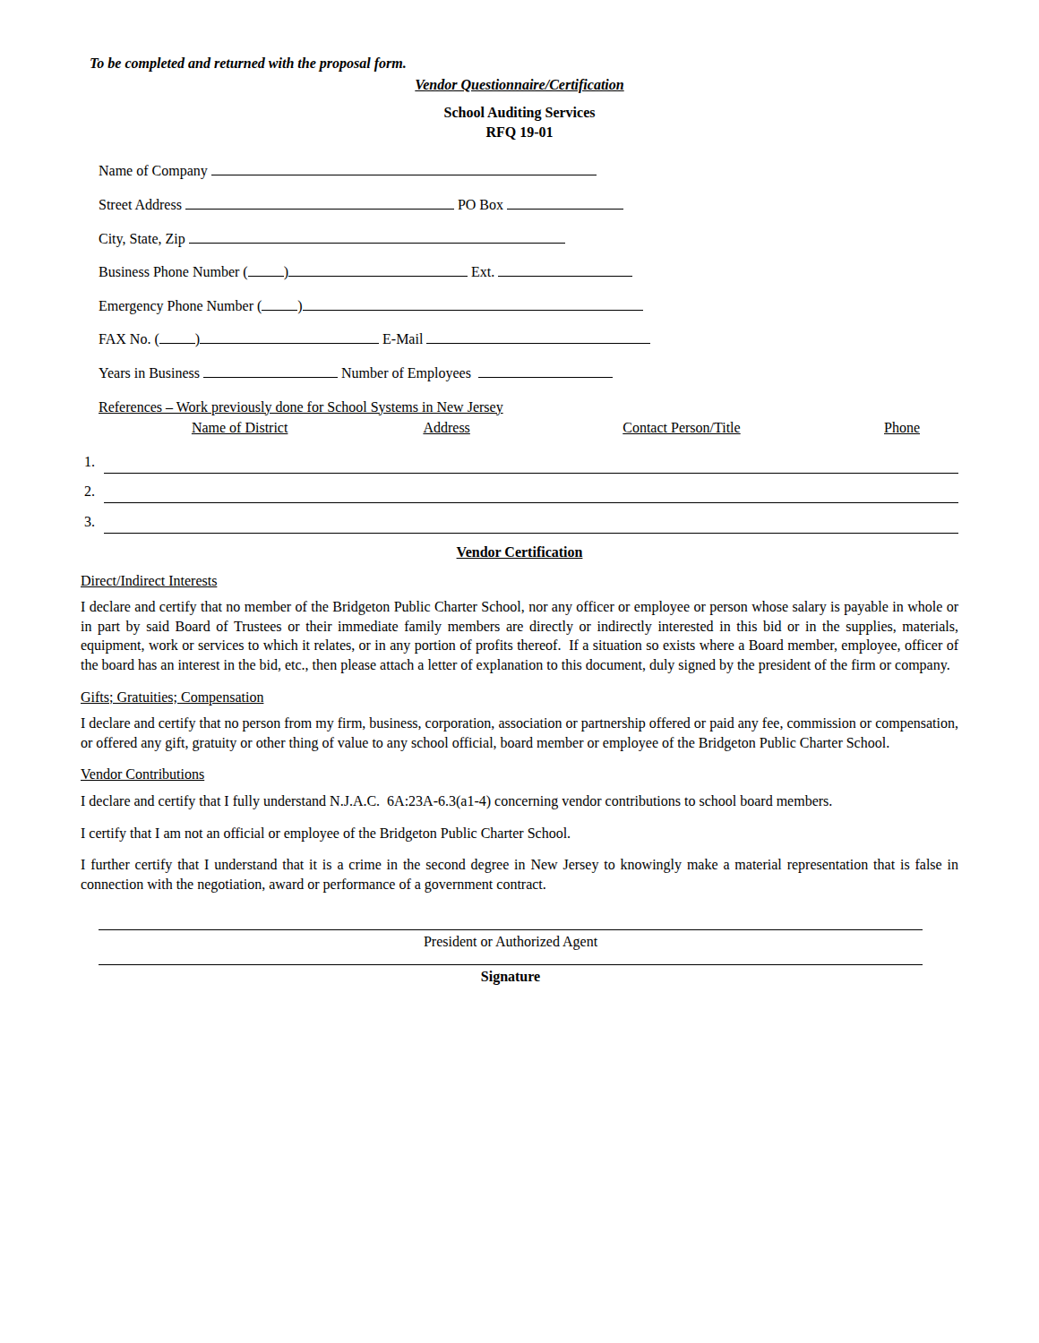To be completed and returned with the proposal form.
Vendor Questionnaire/Certification
School Auditing Services
RFQ 19-01
Name of Company
Street Address PO Box
City, State, Zip
Business Phone Number ( ) Ext.
Emergency Phone Number ( )
FAX No. ( ) E-Mail
Years in Business Number of Employees
References – Work previously done for School Systems in New Jersey
| | Name of District | Address | Contact Person/Title | Phone |
| --- | --- | --- | --- | --- |
| 1. | | | | |
| 2. | | | | |
| 3. | | | | |
Vendor Certification
Direct/Indirect Interests
I declare and certify that no member of the Bridgeton Public Charter School, nor any officer or employee or person whose salary is payable in whole or in part by said Board of Trustees or their immediate family members are directly or indirectly interested in this bid or in the supplies, materials, equipment, work or services to which it relates, or in any portion of profits thereof. If a situation so exists where a Board member, employee, officer of the board has an interest in the bid, etc., then please attach a letter of explanation to this document, duly signed by the president of the firm or company.
Gifts; Gratuities; Compensation
I declare and certify that no person from my firm, business, corporation, association or partnership offered or paid any fee, commission or compensation, or offered any gift, gratuity or other thing of value to any school official, board member or employee of the Bridgeton Public Charter School.
Vendor Contributions
I declare and certify that I fully understand N.J.A.C. 6A:23A-6.3(a1-4) concerning vendor contributions to school board members.
I certify that I am not an official or employee of the Bridgeton Public Charter School.
I further certify that I understand that it is a crime in the second degree in New Jersey to knowingly make a material representation that is false in connection with the negotiation, award or performance of a government contract.
President or Authorized Agent
Signature